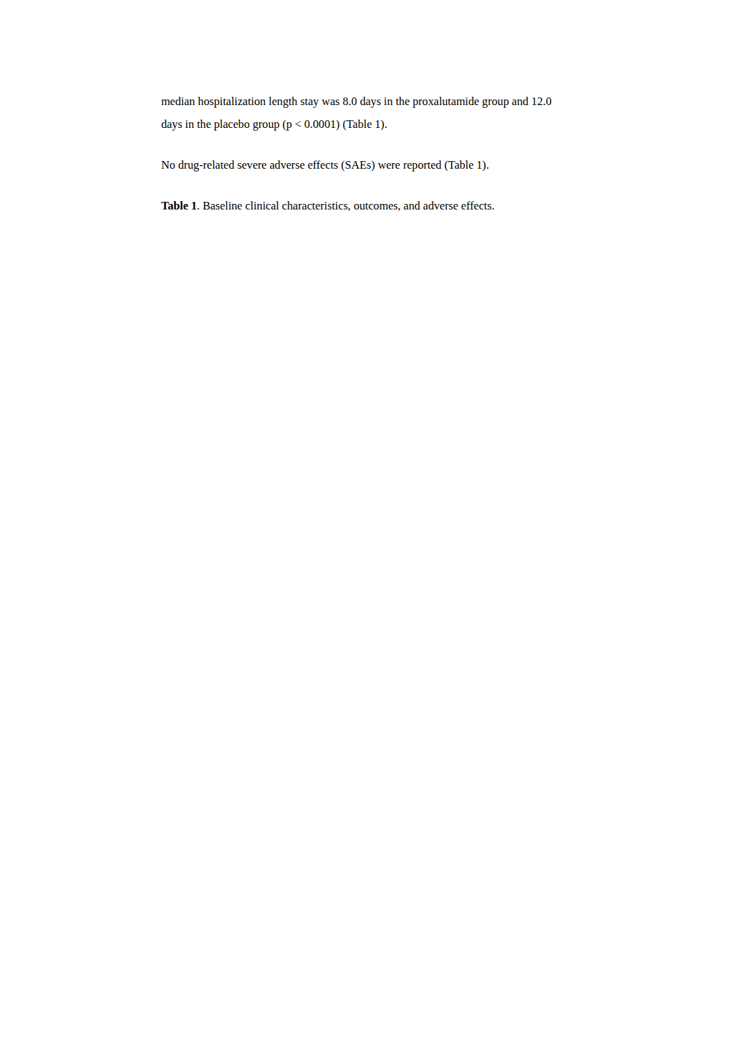median hospitalization length stay was 8.0 days in the proxalutamide group and 12.0 days in the placebo group (p < 0.0001) (Table 1).
No drug-related severe adverse effects (SAEs) were reported (Table 1).
Table 1. Baseline clinical characteristics, outcomes, and adverse effects.